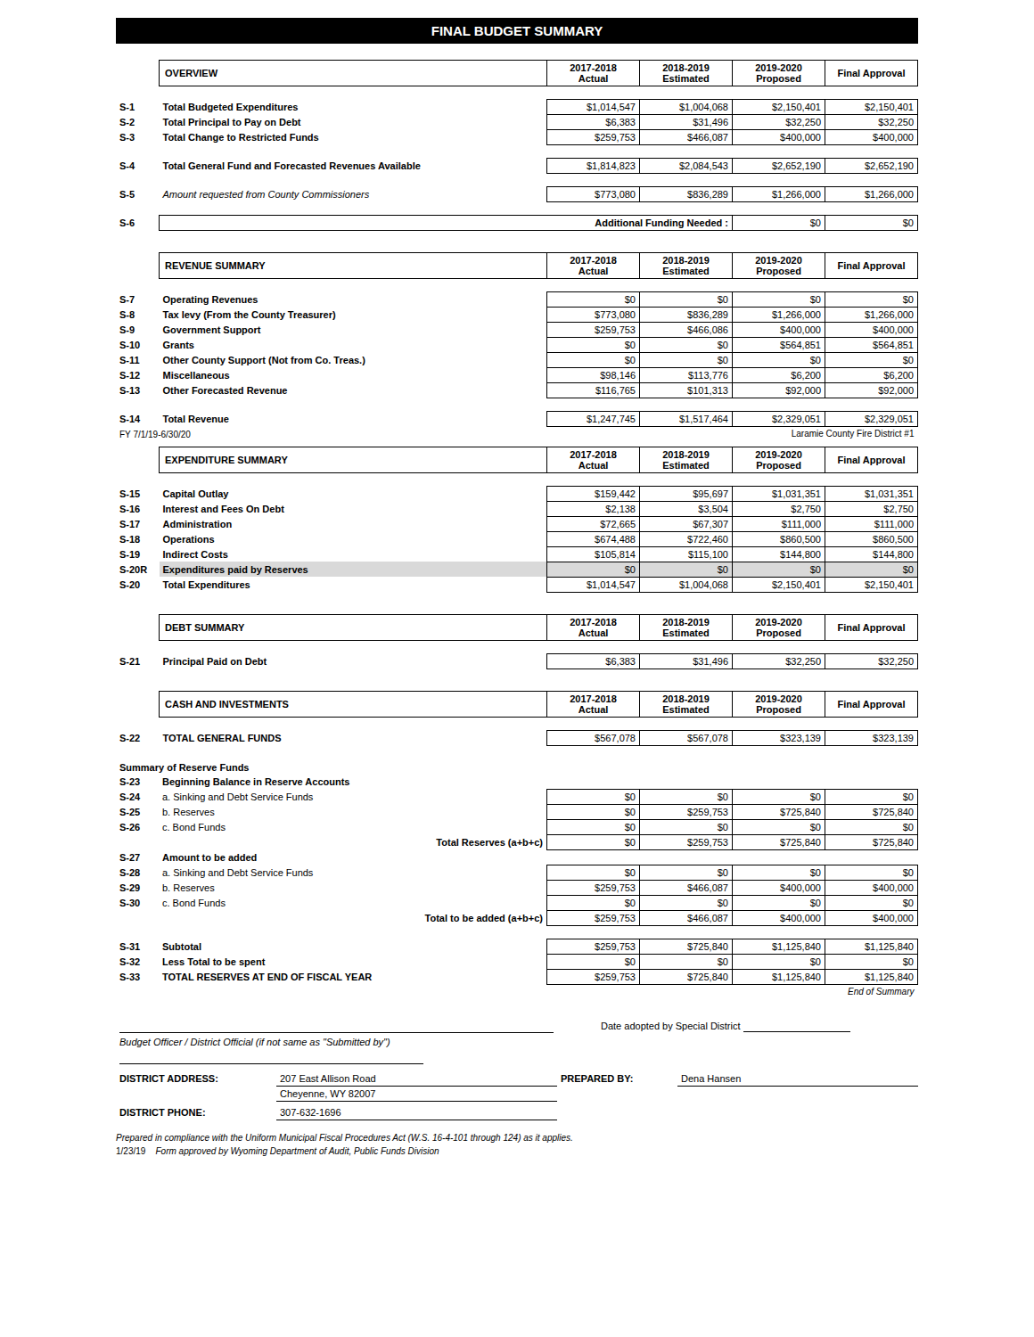FINAL BUDGET SUMMARY
| | OVERVIEW | 2017-2018 Actual | 2018-2019 Estimated | 2019-2020 Proposed | Final Approval |
| S-1 | Total Budgeted Expenditures | $1,014,547 | $1,004,068 | $2,150,401 | $2,150,401 |
| S-2 | Total Principal to Pay on Debt | $6,383 | $31,496 | $32,250 | $32,250 |
| S-3 | Total Change to Restricted Funds | $259,753 | $466,087 | $400,000 | $400,000 |
| S-4 | Total General Fund and Forecasted Revenues Available | $1,814,823 | $2,084,543 | $2,652,190 | $2,652,190 |
| S-5 | Amount requested from County Commissioners | $773,080 | $836,289 | $1,266,000 | $1,266,000 |
| S-6 | Additional Funding Needed : | $0 | $0 |
| | REVENUE SUMMARY | 2017-2018 Actual | 2018-2019 Estimated | 2019-2020 Proposed | Final Approval |
| S-7 | Operating Revenues | $0 | $0 | $0 | $0 |
| S-8 | Tax levy (From the County Treasurer) | $773,080 | $836,289 | $1,266,000 | $1,266,000 |
| S-9 | Government Support | $259,753 | $466,086 | $400,000 | $400,000 |
| S-10 | Grants | $0 | $0 | $564,851 | $564,851 |
| S-11 | Other County Support (Not from Co. Treas.) | $0 | $0 | $0 | $0 |
| S-12 | Miscellaneous | $98,146 | $113,776 | $6,200 | $6,200 |
| S-13 | Other Forecasted Revenue | $116,765 | $101,313 | $92,000 | $92,000 |
| S-14 | Total Revenue | $1,247,745 | $1,517,464 | $2,329,051 | $2,329,051 |
| FY 7/1/19-6/30/20 | Laramie County Fire District #1 |
| | EXPENDITURE SUMMARY | 2017-2018 Actual | 2018-2019 Estimated | 2019-2020 Proposed | Final Approval |
| S-15 | Capital Outlay | $159,442 | $95,697 | $1,031,351 | $1,031,351 |
| S-16 | Interest and Fees On Debt | $2,138 | $3,504 | $2,750 | $2,750 |
| S-17 | Administration | $72,665 | $67,307 | $111,000 | $111,000 |
| S-18 | Operations | $674,488 | $722,460 | $860,500 | $860,500 |
| S-19 | Indirect Costs | $105,814 | $115,100 | $144,800 | $144,800 |
| S-20R | Expenditures paid by Reserves | $0 | $0 | $0 | $0 |
| S-20 | Total Expenditures | $1,014,547 | $1,004,068 | $2,150,401 | $2,150,401 |
| | DEBT SUMMARY | 2017-2018 Actual | 2018-2019 Estimated | 2019-2020 Proposed | Final Approval |
| S-21 | Principal Paid on Debt | $6,383 | $31,496 | $32,250 | $32,250 |
| | CASH AND INVESTMENTS | 2017-2018 Actual | 2018-2019 Estimated | 2019-2020 Proposed | Final Approval |
| S-22 | TOTAL GENERAL FUNDS | $567,078 | $567,078 | $323,139 | $323,139 |
| Summary of Reserve Funds |
| S-23 | Beginning Balance in Reserve Accounts |
| S-24 | a. Sinking and Debt Service Funds | $0 | $0 | $0 | $0 |
| S-25 | b. Reserves | $0 | $259,753 | $725,840 | $725,840 |
| S-26 | c. Bond Funds | $0 | $0 | $0 | $0 |
| | Total Reserves (a+b+c) | $0 | $259,753 | $725,840 | $725,840 |
| S-27 | Amount to be added |
| S-28 | a. Sinking and Debt Service Funds | $0 | $0 | $0 | $0 |
| S-29 | b. Reserves | $259,753 | $466,087 | $400,000 | $400,000 |
| S-30 | c. Bond Funds | $0 | $0 | $0 | $0 |
| | Total to be added (a+b+c) | $259,753 | $466,087 | $400,000 | $400,000 |
| S-31 | Subtotal | $259,753 | $725,840 | $1,125,840 | $1,125,840 |
| S-32 | Less Total to be spent | $0 | $0 | $0 | $0 |
| S-33 | TOTAL RESERVES AT END OF FISCAL YEAR | $259,753 | $725,840 | $1,125,840 | $1,125,840 |
| End of Summary |
| | | Date adopted by Special District |
| Budget Officer / District Official (if not same as "Submitted by") |
| DISTRICT ADDRESS: | 207 East Allison Road | PREPARED BY: | Dena Hansen |
| | Cheyenne, WY 82007 | | |
| DISTRICT PHONE: | 307-632-1696 | | |
Prepared in compliance with the Uniform Municipal Fiscal Procedures Act (W.S. 16-4-101 through 124) as it applies.
1/23/19 Form approved by Wyoming Department of Audit, Public Funds Division